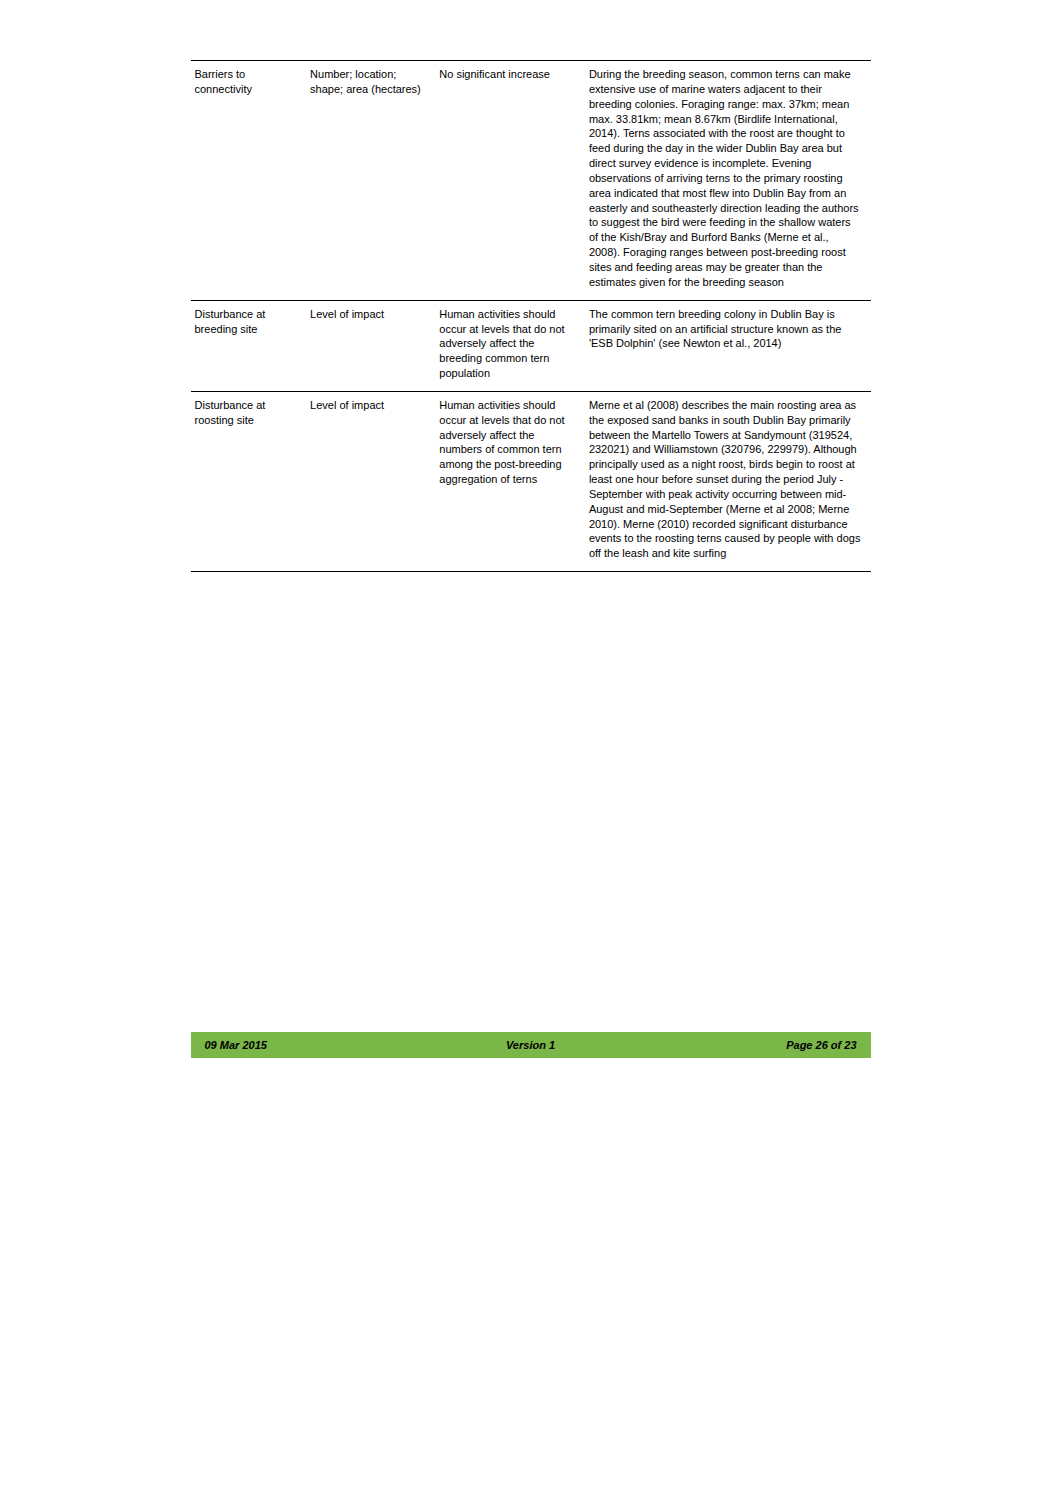| Barriers to connectivity | Number; location; shape; area (hectares) | No significant increase | During the breeding season, common terns can make extensive use of marine waters adjacent to their breeding colonies. Foraging range: max. 37km; mean max. 33.81km; mean 8.67km (Birdlife International, 2014). Terns associated with the roost are thought to feed during the day in the wider Dublin Bay area but direct survey evidence is incomplete. Evening observations of arriving terns to the primary roosting area indicated that most flew into Dublin Bay from an easterly and southeasterly direction leading the authors to suggest the bird were feeding in the shallow waters of the Kish/Bray and Burford Banks (Merne et al., 2008). Foraging ranges between post-breeding roost sites and feeding areas may be greater than the estimates given for the breeding season |
| Disturbance at breeding site | Level of impact | Human activities should occur at levels that do not adversely affect the breeding common tern population | The common tern breeding colony in Dublin Bay is primarily sited on an artificial structure known as the 'ESB Dolphin' (see Newton et al., 2014) |
| Disturbance at roosting site | Level of impact | Human activities should occur at levels that do not adversely affect the numbers of common tern among the post-breeding aggregation of terns | Merne et al (2008) describes the main roosting area as the exposed sand banks in south Dublin Bay primarily between the Martello Towers at Sandymount (319524, 232021) and Williamstown (320796, 229979). Although principally used as a night roost, birds begin to roost at least one hour before sunset during the period July - September with peak activity occurring between mid-August and mid-September (Merne et al 2008; Merne 2010). Merne (2010) recorded significant disturbance events to the roosting terns caused by people with dogs off the leash and kite surfing |
09 Mar 2015
Version 1
Page 26 of 23